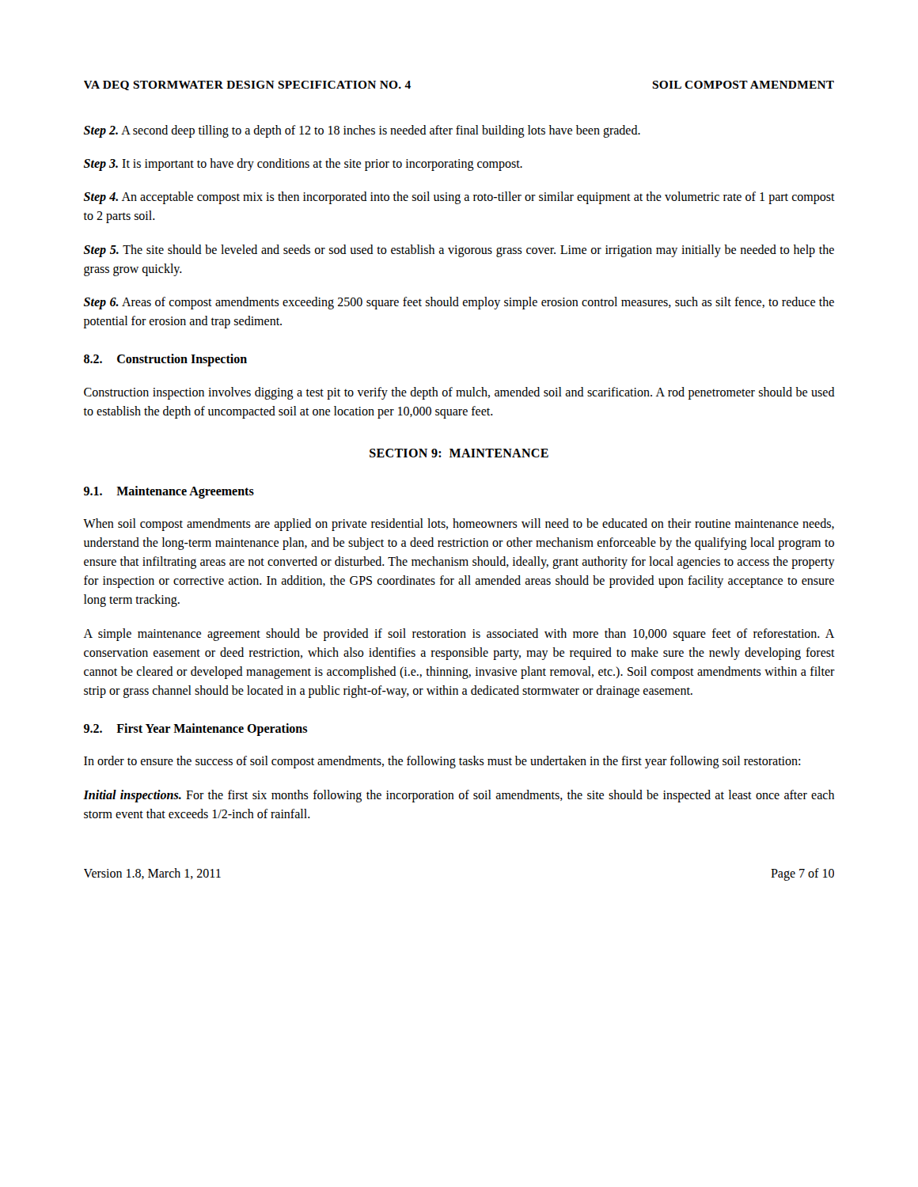VA DEQ STORMWATER DESIGN SPECIFICATION NO. 4 SOIL COMPOST AMENDMENT
Step 2. A second deep tilling to a depth of 12 to 18 inches is needed after final building lots have been graded.
Step 3. It is important to have dry conditions at the site prior to incorporating compost.
Step 4. An acceptable compost mix is then incorporated into the soil using a roto-tiller or similar equipment at the volumetric rate of 1 part compost to 2 parts soil.
Step 5. The site should be leveled and seeds or sod used to establish a vigorous grass cover. Lime or irrigation may initially be needed to help the grass grow quickly.
Step 6. Areas of compost amendments exceeding 2500 square feet should employ simple erosion control measures, such as silt fence, to reduce the potential for erosion and trap sediment.
8.2. Construction Inspection
Construction inspection involves digging a test pit to verify the depth of mulch, amended soil and scarification. A rod penetrometer should be used to establish the depth of uncompacted soil at one location per 10,000 square feet.
SECTION 9: MAINTENANCE
9.1. Maintenance Agreements
When soil compost amendments are applied on private residential lots, homeowners will need to be educated on their routine maintenance needs, understand the long-term maintenance plan, and be subject to a deed restriction or other mechanism enforceable by the qualifying local program to ensure that infiltrating areas are not converted or disturbed. The mechanism should, ideally, grant authority for local agencies to access the property for inspection or corrective action. In addition, the GPS coordinates for all amended areas should be provided upon facility acceptance to ensure long term tracking.
A simple maintenance agreement should be provided if soil restoration is associated with more than 10,000 square feet of reforestation. A conservation easement or deed restriction, which also identifies a responsible party, may be required to make sure the newly developing forest cannot be cleared or developed management is accomplished (i.e., thinning, invasive plant removal, etc.). Soil compost amendments within a filter strip or grass channel should be located in a public right-of-way, or within a dedicated stormwater or drainage easement.
9.2. First Year Maintenance Operations
In order to ensure the success of soil compost amendments, the following tasks must be undertaken in the first year following soil restoration:
Initial inspections. For the first six months following the incorporation of soil amendments, the site should be inspected at least once after each storm event that exceeds 1/2-inch of rainfall.
Version 1.8, March 1, 2011 Page 7 of 10